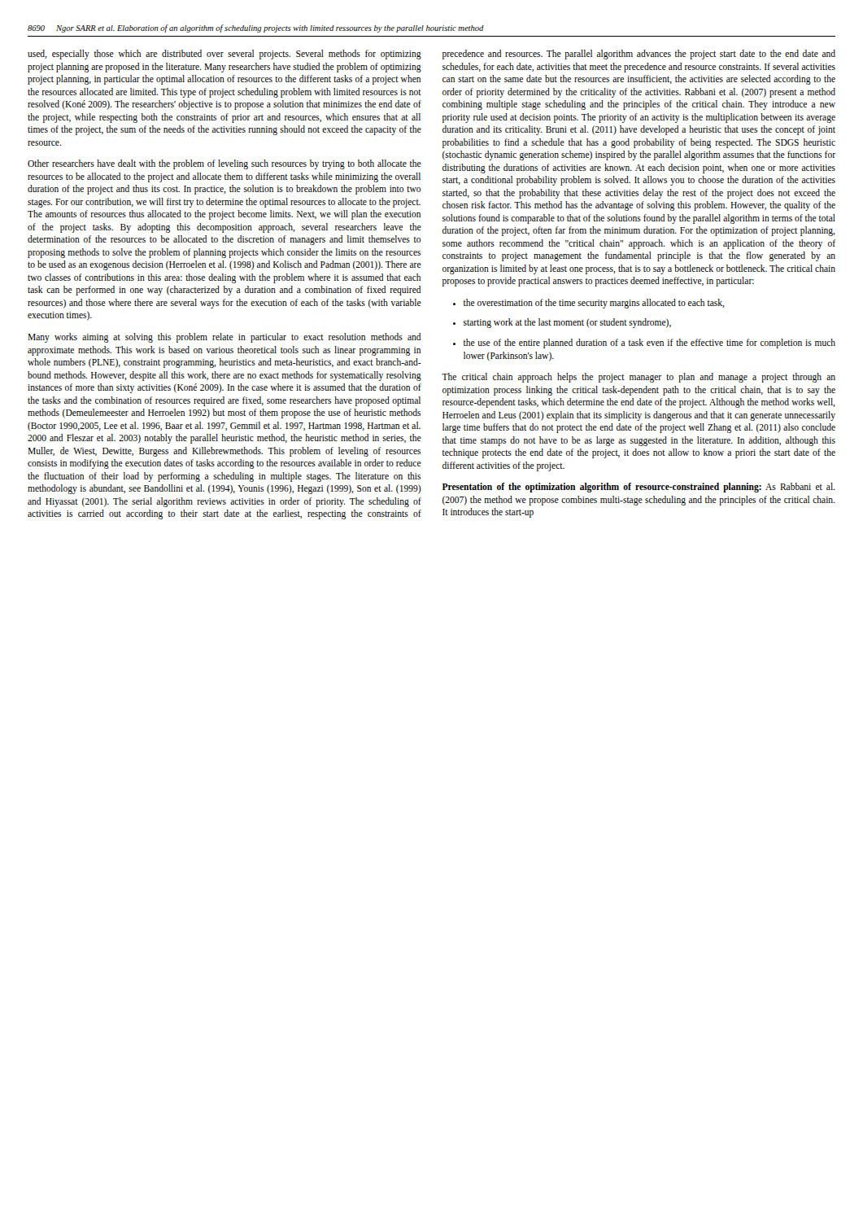8690 Ngor SARR et al. Elaboration of an algorithm of scheduling projects with limited ressources by the parallel houristic method
used, especially those which are distributed over several projects. Several methods for optimizing project planning are proposed in the literature. Many researchers have studied the problem of optimizing project planning, in particular the optimal allocation of resources to the different tasks of a project when the resources allocated are limited. This type of project scheduling problem with limited resources is not resolved (Koné 2009). The researchers' objective is to propose a solution that minimizes the end date of the project, while respecting both the constraints of prior art and resources, which ensures that at all times of the project, the sum of the needs of the activities running should not exceed the capacity of the resource.
Other researchers have dealt with the problem of leveling such resources by trying to both allocate the resources to be allocated to the project and allocate them to different tasks while minimizing the overall duration of the project and thus its cost. In practice, the solution is to breakdown the problem into two stages. For our contribution, we will first try to determine the optimal resources to allocate to the project. The amounts of resources thus allocated to the project become limits. Next, we will plan the execution of the project tasks. By adopting this decomposition approach, several researchers leave the determination of the resources to be allocated to the discretion of managers and limit themselves to proposing methods to solve the problem of planning projects which consider the limits on the resources to be used as an exogenous decision (Herroelen et al. (1998) and Kolisch and Padman (2001)). There are two classes of contributions in this area: those dealing with the problem where it is assumed that each task can be performed in one way (characterized by a duration and a combination of fixed required resources) and those where there are several ways for the execution of each of the tasks (with variable execution times).
Many works aiming at solving this problem relate in particular to exact resolution methods and approximate methods. This work is based on various theoretical tools such as linear programming in whole numbers (PLNE), constraint programming, heuristics and meta-heuristics, and exact branch-and-bound methods. However, despite all this work, there are no exact methods for systematically resolving instances of more than sixty activities (Koné 2009). In the case where it is assumed that the duration of the tasks and the combination of resources required are fixed, some researchers have proposed optimal methods (Demeulemeester and Herroelen 1992) but most of them propose the use of heuristic methods (Boctor 1990,2005, Lee et al. 1996, Baar et al. 1997, Gemmil et al. 1997, Hartman 1998, Hartman et al. 2000 and Fleszar et al. 2003) notably the parallel heuristic method, the heuristic method in series, the Muller, de Wiest, Dewitte, Burgess and Killebrewmethods. This problem of leveling of resources consists in modifying the execution dates of tasks according to the resources available in order to reduce the fluctuation of their load by performing a scheduling in multiple stages. The literature on this methodology is abundant, see Bandollini et al. (1994), Younis (1996), Hegazi (1999), Son et al. (1999) and Hiyassat (2001). The serial algorithm reviews activities in order of priority. The scheduling of activities is carried out according to their start date at the earliest, respecting the constraints of precedence and resources. The parallel algorithm advances the project start date to the end date and schedules, for each date, activities that meet the precedence and resource constraints. If several activities can start on the same date but the resources are insufficient, the activities are selected according to the order of priority determined by the criticality of the activities. Rabbani et al. (2007) present a method combining multiple stage scheduling and the principles of the critical chain. They introduce a new priority rule used at decision points. The priority of an activity is the multiplication between its average duration and its criticality. Bruni et al. (2011) have developed a heuristic that uses the concept of joint probabilities to find a schedule that has a good probability of being respected. The SDGS heuristic (stochastic dynamic generation scheme) inspired by the parallel algorithm assumes that the functions for distributing the durations of activities are known. At each decision point, when one or more activities start, a conditional probability problem is solved. It allows you to choose the duration of the activities started, so that the probability that these activities delay the rest of the project does not exceed the chosen risk factor. This method has the advantage of solving this problem. However, the quality of the solutions found is comparable to that of the solutions found by the parallel algorithm in terms of the total duration of the project, often far from the minimum duration. For the optimization of project planning, some authors recommend the "critical chain" approach. which is an application of the theory of constraints to project management the fundamental principle is that the flow generated by an organization is limited by at least one process, that is to say a bottleneck or bottleneck. The critical chain proposes to provide practical answers to practices deemed ineffective, in particular:
the overestimation of the time security margins allocated to each task,
starting work at the last moment (or student syndrome),
the use of the entire planned duration of a task even if the effective time for completion is much lower (Parkinson's law).
The critical chain approach helps the project manager to plan and manage a project through an optimization process linking the critical task-dependent path to the critical chain, that is to say the resource-dependent tasks, which determine the end date of the project. Although the method works well, Herroelen and Leus (2001) explain that its simplicity is dangerous and that it can generate unnecessarily large time buffers that do not protect the end date of the project well Zhang et al. (2011) also conclude that time stamps do not have to be as large as suggested in the literature. In addition, although this technique protects the end date of the project, it does not allow to know a priori the start date of the different activities of the project.
Presentation of the optimization algorithm of resource-constrained planning: As Rabbani et al. (2007) the method we propose combines multi-stage scheduling and the principles of the critical chain. It introduces the start-up